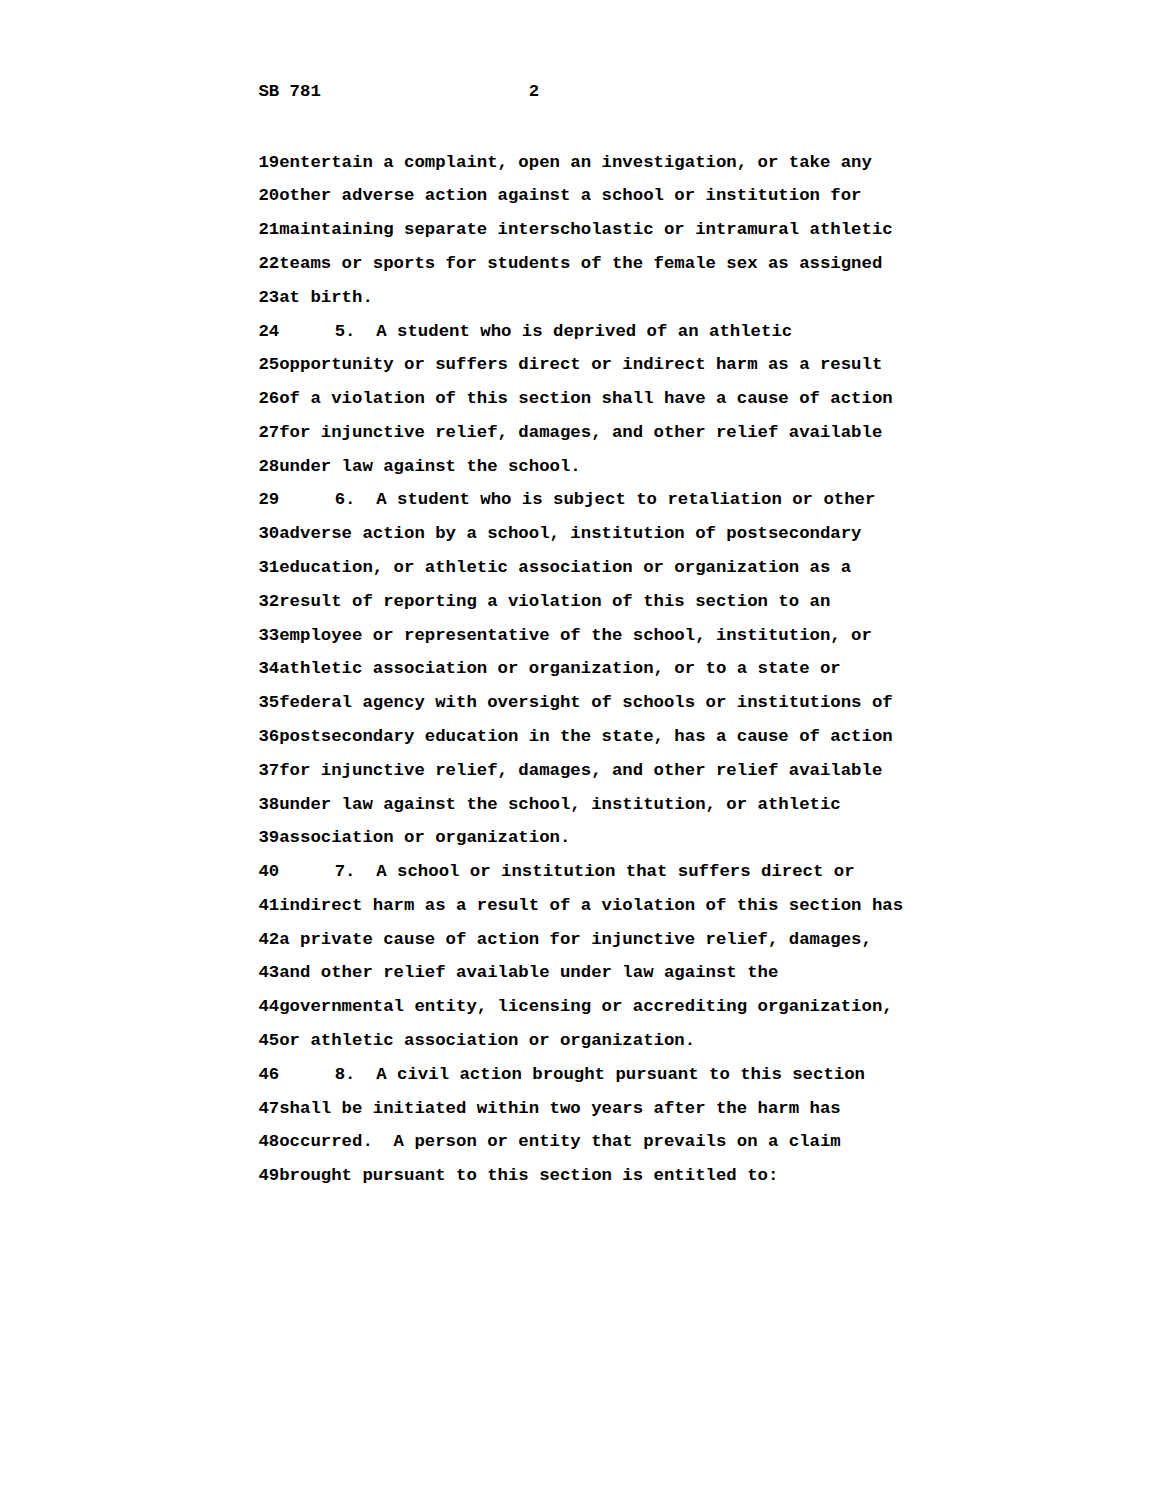SB 781 2
| 19 | entertain a complaint, open an investigation, or take any |
| 20 | other adverse action against a school or institution for |
| 21 | maintaining separate interscholastic or intramural athletic |
| 22 | teams or sports for students of the female sex as assigned |
| 23 | at birth. |
| 24 | 5. A student who is deprived of an athletic |
| 25 | opportunity or suffers direct or indirect harm as a result |
| 26 | of a violation of this section shall have a cause of action |
| 27 | for injunctive relief, damages, and other relief available |
| 28 | under law against the school. |
| 29 | 6. A student who is subject to retaliation or other |
| 30 | adverse action by a school, institution of postsecondary |
| 31 | education, or athletic association or organization as a |
| 32 | result of reporting a violation of this section to an |
| 33 | employee or representative of the school, institution, or |
| 34 | athletic association or organization, or to a state or |
| 35 | federal agency with oversight of schools or institutions of |
| 36 | postsecondary education in the state, has a cause of action |
| 37 | for injunctive relief, damages, and other relief available |
| 38 | under law against the school, institution, or athletic |
| 39 | association or organization. |
| 40 | 7. A school or institution that suffers direct or |
| 41 | indirect harm as a result of a violation of this section has |
| 42 | a private cause of action for injunctive relief, damages, |
| 43 | and other relief available under law against the |
| 44 | governmental entity, licensing or accrediting organization, |
| 45 | or athletic association or organization. |
| 46 | 8. A civil action brought pursuant to this section |
| 47 | shall be initiated within two years after the harm has |
| 48 | occurred. A person or entity that prevails on a claim |
| 49 | brought pursuant to this section is entitled to: |